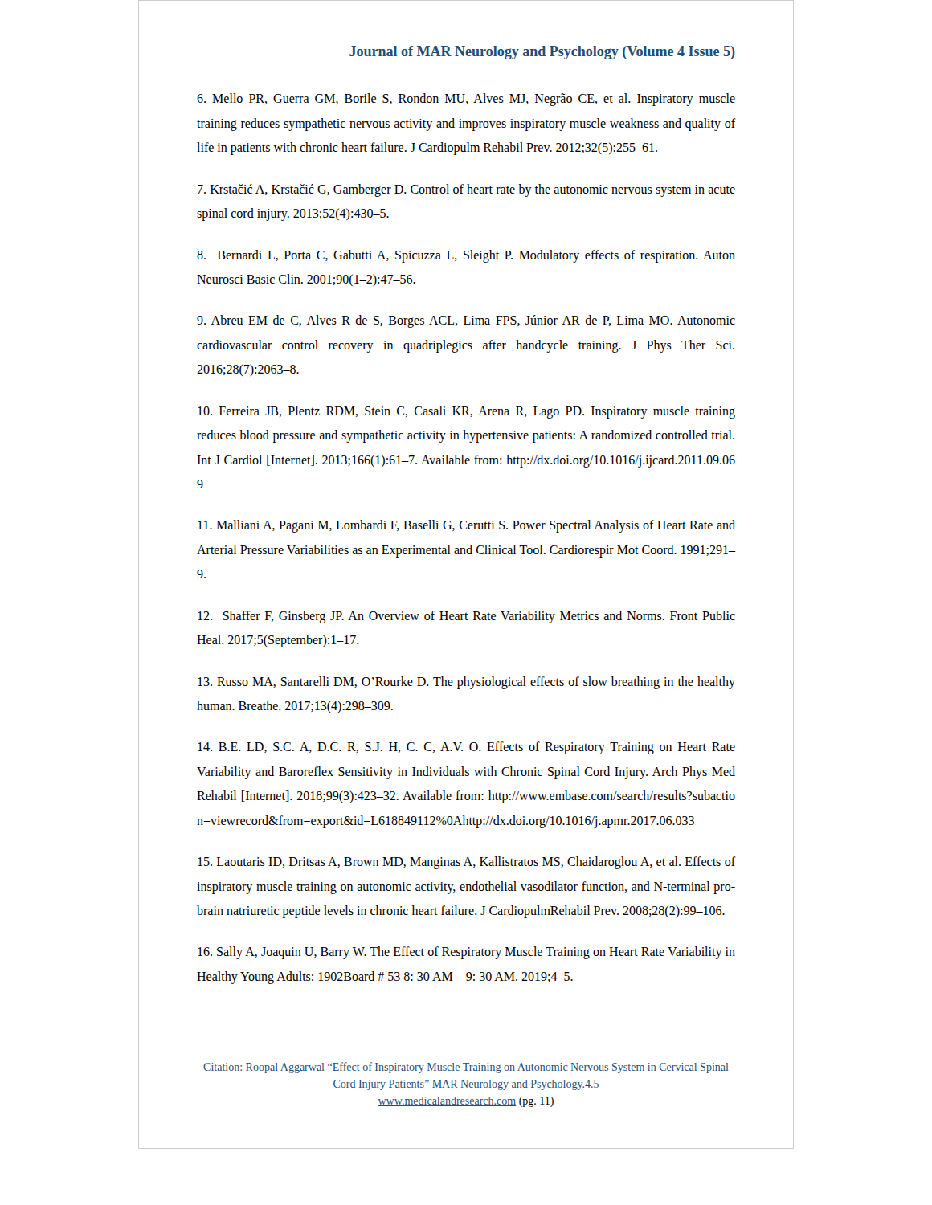Journal of MAR Neurology and Psychology (Volume 4 Issue 5)
6. Mello PR, Guerra GM, Borile S, Rondon MU, Alves MJ, Negrão CE, et al. Inspiratory muscle training reduces sympathetic nervous activity and improves inspiratory muscle weakness and quality of life in patients with chronic heart failure. J Cardiopulm Rehabil Prev. 2012;32(5):255–61.
7. Krstačić A, Krstačić G, Gamberger D. Control of heart rate by the autonomic nervous system in acute spinal cord injury. 2013;52(4):430–5.
8. Bernardi L, Porta C, Gabutti A, Spicuzza L, Sleight P. Modulatory effects of respiration. Auton Neurosci Basic Clin. 2001;90(1–2):47–56.
9. Abreu EM de C, Alves R de S, Borges ACL, Lima FPS, Júnior AR de P, Lima MO. Autonomic cardiovascular control recovery in quadriplegics after handcycle training. J Phys Ther Sci. 2016;28(7):2063–8.
10. Ferreira JB, Plentz RDM, Stein C, Casali KR, Arena R, Lago PD. Inspiratory muscle training reduces blood pressure and sympathetic activity in hypertensive patients: A randomized controlled trial. Int J Cardiol [Internet]. 2013;166(1):61–7. Available from: http://dx.doi.org/10.1016/j.ijcard.2011.09.069
11. Malliani A, Pagani M, Lombardi F, Baselli G, Cerutti S. Power Spectral Analysis of Heart Rate and Arterial Pressure Variabilities as an Experimental and Clinical Tool. Cardiorespir Mot Coord. 1991;291–9.
12. Shaffer F, Ginsberg JP. An Overview of Heart Rate Variability Metrics and Norms. Front Public Heal. 2017;5(September):1–17.
13. Russo MA, Santarelli DM, O’Rourke D. The physiological effects of slow breathing in the healthy human. Breathe. 2017;13(4):298–309.
14. B.E. LD, S.C. A, D.C. R, S.J. H, C. C, A.V. O. Effects of Respiratory Training on Heart Rate Variability and Baroreflex Sensitivity in Individuals with Chronic Spinal Cord Injury. Arch Phys Med Rehabil [Internet]. 2018;99(3):423–32. Available from: http://www.embase.com/search/results?subaction=viewrecord&from=export&id=L618849112%0Ahttp://dx.doi.org/10.1016/j.apmr.2017.06.033
15. Laoutaris ID, Dritsas A, Brown MD, Manginas A, Kallistratos MS, Chaidaroglou A, et al. Effects of inspiratory muscle training on autonomic activity, endothelial vasodilator function, and N-terminal pro-brain natriuretic peptide levels in chronic heart failure. J CardiopulmRehabil Prev. 2008;28(2):99–106.
16. Sally A, Joaquin U, Barry W. The Effect of Respiratory Muscle Training on Heart Rate Variability in Healthy Young Adults: 1902Board # 53 8: 30 AM – 9: 30 AM. 2019;4–5.
Citation: Roopal Aggarwal “Effect of Inspiratory Muscle Training on Autonomic Nervous System in Cervical Spinal Cord Injury Patients” MAR Neurology and Psychology.4.5
www.medicalandresearch.com (pg. 11)